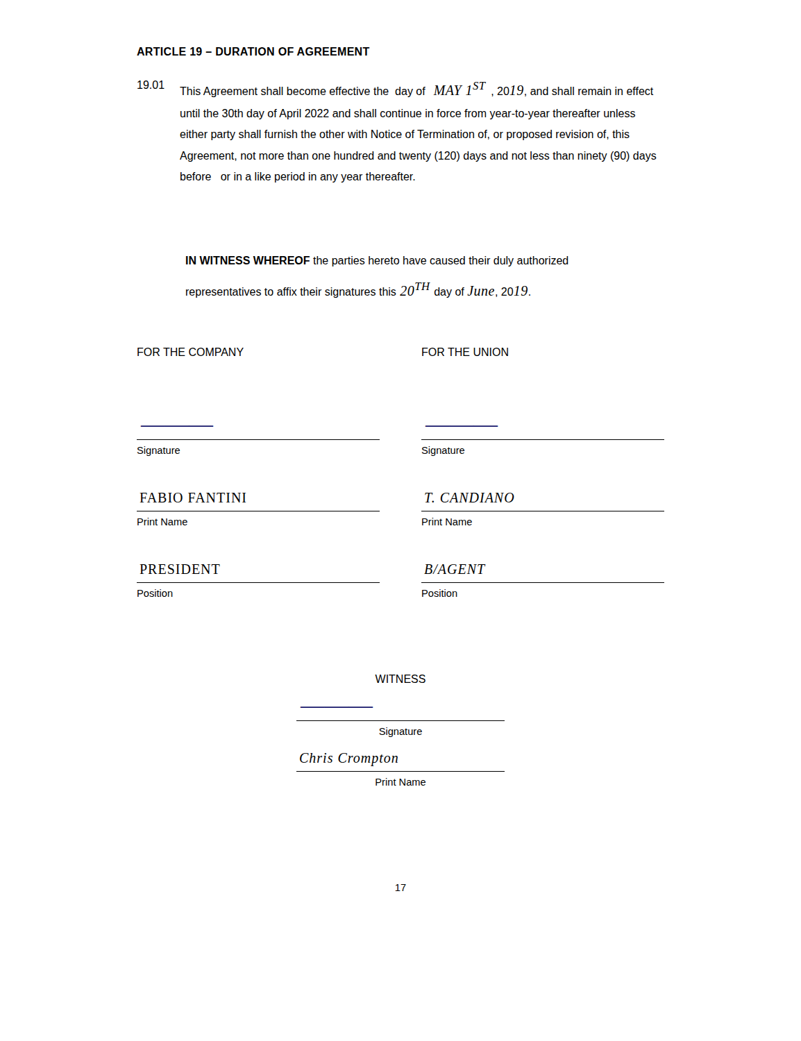ARTICLE 19 – DURATION OF AGREEMENT
19.01
This Agreement shall become effective the day of MAY 1ST, 2019, and shall remain in effect until the 30th day of April 2022 and shall continue in force from year-to-year thereafter unless either party shall furnish the other with Notice of Termination of, or proposed revision of, this Agreement, not more than one hundred and twenty (120) days and not less than ninety (90) days before or in a like period in any year thereafter.
IN WITNESS WHEREOF the parties hereto have caused their duly authorized
representatives to affix their signatures this 20TH day of June, 2019.
| FOR THE COMPANY ——— Signature FABIO FANTINI Print Name PRESIDENT Position | FOR THE UNION ——— Signature T. CANDIANO Print Name B/AGENT Position |
WITNESS
———
Signature
Chris Crompton
Print Name
17